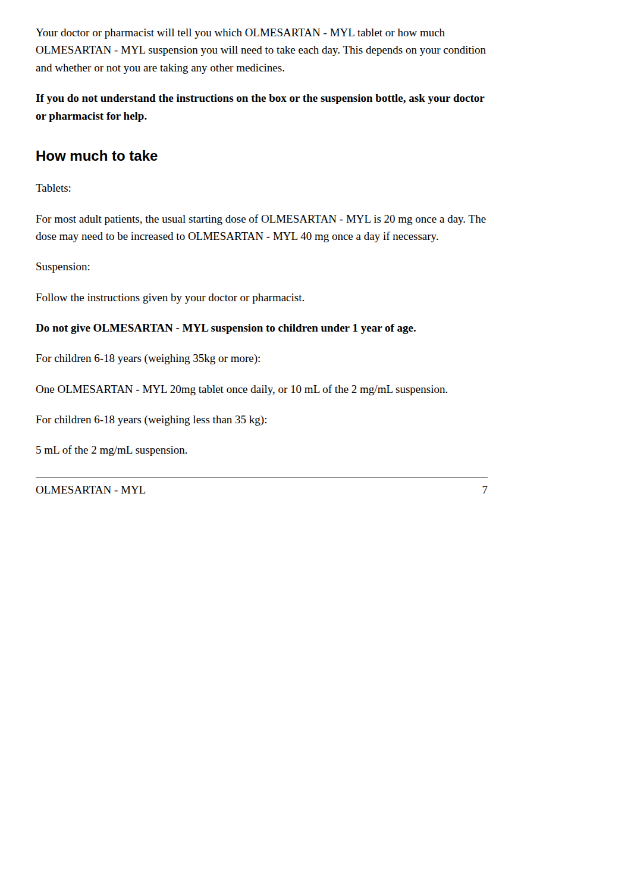Your doctor or pharmacist will tell you which OLMESARTAN - MYL tablet or how much OLMESARTAN - MYL suspension you will need to take each day. This depends on your condition and whether or not you are taking any other medicines.
If you do not understand the instructions on the box or the suspension bottle, ask your doctor or pharmacist for help.
How much to take
Tablets:
For most adult patients, the usual starting dose of OLMESARTAN - MYL is 20 mg once a day. The dose may need to be increased to OLMESARTAN - MYL 40 mg once a day if necessary.
Suspension:
Follow the instructions given by your doctor or pharmacist.
Do not give OLMESARTAN - MYL suspension to children under 1 year of age.
For children 6-18 years (weighing 35kg or more):
One OLMESARTAN - MYL 20mg tablet once daily, or 10 mL of the 2 mg/mL suspension.
For children 6-18 years (weighing less than 35 kg):
5 mL of the 2 mg/mL suspension.
OLMESARTAN - MYL 7